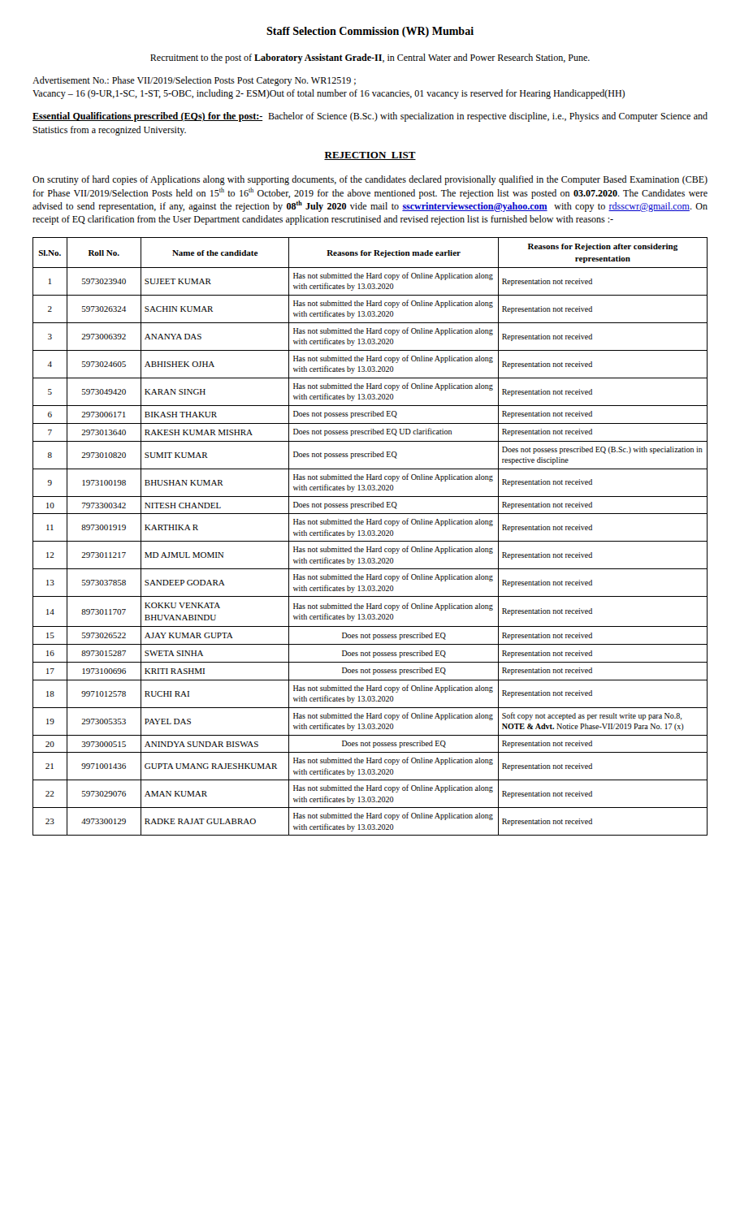Staff Selection Commission (WR) Mumbai
Recruitment to the post of Laboratory Assistant Grade-II, in Central Water and Power Research Station, Pune.
Advertisement No.: Phase VII/2019/Selection Posts Post Category No. WR12519 ;
Vacancy – 16 (9-UR,1-SC, 1-ST, 5-OBC, including 2- ESM)Out of total number of 16 vacancies, 01 vacancy is reserved for Hearing Handicapped(HH)
Essential Qualifications prescribed (EQs) for the post:- Bachelor of Science (B.Sc.) with specialization in respective discipline, i.e., Physics and Computer Science and Statistics from a recognized University.
REJECTION LIST
On scrutiny of hard copies of Applications along with supporting documents, of the candidates declared provisionally qualified in the Computer Based Examination (CBE) for Phase VII/2019/Selection Posts held on 15th to 16th October, 2019 for the above mentioned post. The rejection list was posted on 03.07.2020. The Candidates were advised to send representation, if any, against the rejection by 08th July 2020 vide mail to sscwrinterviewsection@yahoo.com with copy to rdsscwr@gmail.com. On receipt of EQ clarification from the User Department candidates application rescrutinised and revised rejection list is furnished below with reasons :-
| Sl.No. | Roll No. | Name of the candidate | Reasons for Rejection made earlier | Reasons for Rejection after considering representation |
| --- | --- | --- | --- | --- |
| 1 | 5973023940 | SUJEET KUMAR | Has not submitted the Hard copy of Online Application along with certificates by 13.03.2020 | Representation not received |
| 2 | 5973026324 | SACHIN KUMAR | Has not submitted the Hard copy of Online Application along with certificates by 13.03.2020 | Representation not received |
| 3 | 2973006392 | ANANYA DAS | Has not submitted the Hard copy of Online Application along with certificates by 13.03.2020 | Representation not received |
| 4 | 5973024605 | ABHISHEK OJHA | Has not submitted the Hard copy of Online Application along with certificates by 13.03.2020 | Representation not received |
| 5 | 5973049420 | KARAN SINGH | Has not submitted the Hard copy of Online Application along with certificates by 13.03.2020 | Representation not received |
| 6 | 2973006171 | BIKASH THAKUR | Does not possess prescribed EQ | Representation not received |
| 7 | 2973013640 | RAKESH KUMAR MISHRA | Does not possess prescribed EQ UD clarification | Representation not received |
| 8 | 2973010820 | SUMIT KUMAR | Does not possess prescribed EQ | Does not possess prescribed EQ (B.Sc.) with specialization in respective discipline |
| 9 | 1973100198 | BHUSHAN KUMAR | Has not submitted the Hard copy of Online Application along with certificates by 13.03.2020 | Representation not received |
| 10 | 7973300342 | NITESH CHANDEL | Does not possess prescribed EQ | Representation not received |
| 11 | 8973001919 | KARTHIKA R | Has not submitted the Hard copy of Online Application along with certificates by 13.03.2020 | Representation not received |
| 12 | 2973011217 | MD AJMUL MOMIN | Has not submitted the Hard copy of Online Application along with certificates by 13.03.2020 | Representation not received |
| 13 | 5973037858 | SANDEEP GODARA | Has not submitted the Hard copy of Online Application along with certificates by 13.03.2020 | Representation not received |
| 14 | 8973011707 | KOKKU VENKATA BHUVANABINDU | Has not submitted the Hard copy of Online Application along with certificates by 13.03.2020 | Representation not received |
| 15 | 5973026522 | AJAY KUMAR GUPTA | Does not possess prescribed EQ | Representation not received |
| 16 | 8973015287 | SWETA SINHA | Does not possess prescribed EQ | Representation not received |
| 17 | 1973100696 | KRITI RASHMI | Does not possess prescribed EQ | Representation not received |
| 18 | 9971012578 | RUCHI RAI | Has not submitted the Hard copy of Online Application along with certificates by 13.03.2020 | Representation not received |
| 19 | 2973005353 | PAYEL DAS | Has not submitted the Hard copy of Online Application along with certificates by 13.03.2020 | Soft copy not accepted as per result write up para No.8, NOTE & Advt. Notice Phase-VII/2019 Para No. 17 (x) |
| 20 | 3973000515 | ANINDYA SUNDAR BISWAS | Does not possess prescribed EQ | Representation not received |
| 21 | 9971001436 | GUPTA UMANG RAJESHKUMAR | Has not submitted the Hard copy of Online Application along with certificates by 13.03.2020 | Representation not received |
| 22 | 5973029076 | AMAN KUMAR | Has not submitted the Hard copy of Online Application along with certificates by 13.03.2020 | Representation not received |
| 23 | 4973300129 | RADKE RAJAT GULABRAO | Has not submitted the Hard copy of Online Application along with certificates by 13.03.2020 | Representation not received |